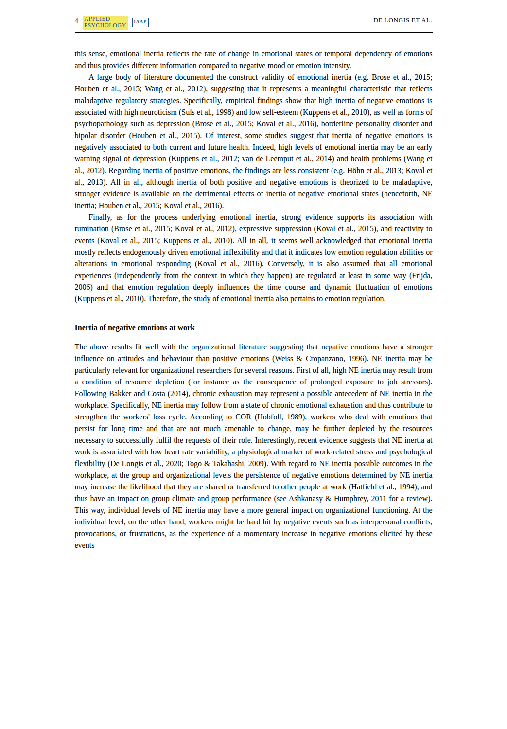4 Applied
Psychology IAAP DE LONGIS ET AL.
this sense, emotional inertia reflects the rate of change in emotional states or temporal dependency of emotions and thus provides different information compared to negative mood or emotion intensity.
A large body of literature documented the construct validity of emotional inertia (e.g. Brose et al., 2015; Houben et al., 2015; Wang et al., 2012), suggesting that it represents a meaningful characteristic that reflects maladaptive regulatory strategies. Specifically, empirical findings show that high inertia of negative emotions is associated with high neuroticism (Suls et al., 1998) and low self-esteem (Kuppens et al., 2010), as well as forms of psychopathology such as depression (Brose et al., 2015; Koval et al., 2016), borderline personality disorder and bipolar disorder (Houben et al., 2015). Of interest, some studies suggest that inertia of negative emotions is negatively associated to both current and future health. Indeed, high levels of emotional inertia may be an early warning signal of depression (Kuppens et al., 2012; van de Leemput et al., 2014) and health problems (Wang et al., 2012). Regarding inertia of positive emotions, the findings are less consistent (e.g. Höhn et al., 2013; Koval et al., 2013). All in all, although inertia of both positive and negative emotions is theorized to be maladaptive, stronger evidence is available on the detrimental effects of inertia of negative emotional states (henceforth, NE inertia; Houben et al., 2015; Koval et al., 2016).
Finally, as for the process underlying emotional inertia, strong evidence supports its association with rumination (Brose et al., 2015; Koval et al., 2012), expressive suppression (Koval et al., 2015), and reactivity to events (Koval et al., 2015; Kuppens et al., 2010). All in all, it seems well acknowledged that emotional inertia mostly reflects endogenously driven emotional inflexibility and that it indicates low emotion regulation abilities or alterations in emotional responding (Koval et al., 2016). Conversely, it is also assumed that all emotional experiences (independently from the context in which they happen) are regulated at least in some way (Frijda, 2006) and that emotion regulation deeply influences the time course and dynamic fluctuation of emotions (Kuppens et al., 2010). Therefore, the study of emotional inertia also pertains to emotion regulation.
Inertia of negative emotions at work
The above results fit well with the organizational literature suggesting that negative emotions have a stronger influence on attitudes and behaviour than positive emotions (Weiss & Cropanzano, 1996). NE inertia may be particularly relevant for organizational researchers for several reasons. First of all, high NE inertia may result from a condition of resource depletion (for instance as the consequence of prolonged exposure to job stressors). Following Bakker and Costa (2014), chronic exhaustion may represent a possible antecedent of NE inertia in the workplace. Specifically, NE inertia may follow from a state of chronic emotional exhaustion and thus contribute to strengthen the workers' loss cycle. According to COR (Hobfoll, 1989), workers who deal with emotions that persist for long time and that are not much amenable to change, may be further depleted by the resources necessary to successfully fulfil the requests of their role. Interestingly, recent evidence suggests that NE inertia at work is associated with low heart rate variability, a physiological marker of work-related stress and psychological flexibility (De Longis et al., 2020; Togo & Takahashi, 2009). With regard to NE inertia possible outcomes in the workplace, at the group and organizational levels the persistence of negative emotions determined by NE inertia may increase the likelihood that they are shared or transferred to other people at work (Hatfield et al., 1994), and thus have an impact on group climate and group performance (see Ashkanasy & Humphrey, 2011 for a review). This way, individual levels of NE inertia may have a more general impact on organizational functioning. At the individual level, on the other hand, workers might be hard hit by negative events such as interpersonal conflicts, provocations, or frustrations, as the experience of a momentary increase in negative emotions elicited by these events